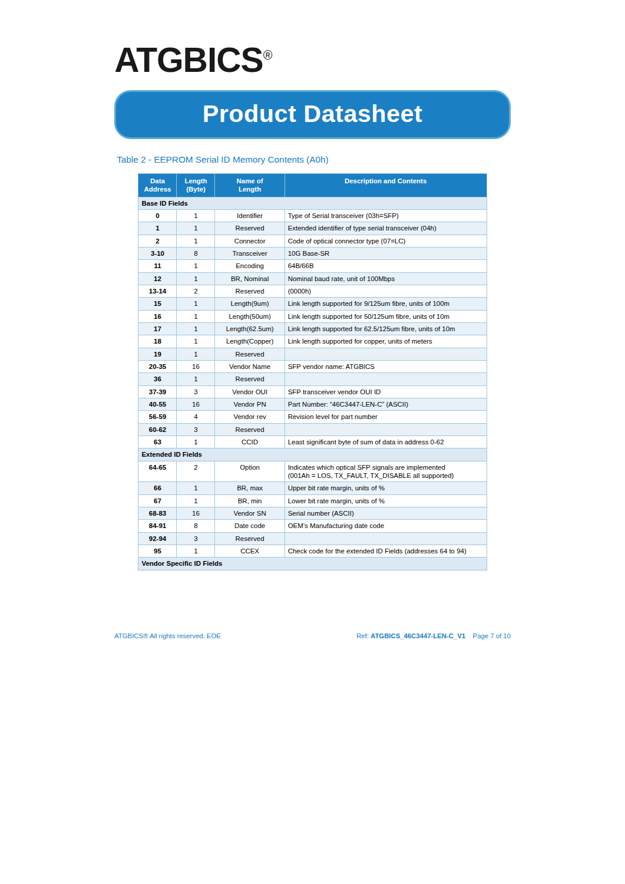ATGBICS®
Product Datasheet
Table 2 - EEPROM Serial ID Memory Contents (A0h)
| Data Address | Length (Byte) | Name of Length | Description and Contents |
| --- | --- | --- | --- |
| Base ID Fields |
| 0 | 1 | Identifier | Type of Serial transceiver (03h=SFP) |
| 1 | 1 | Reserved | Extended identifier of type serial transceiver (04h) |
| 2 | 1 | Connector | Code of optical connector type (07=LC) |
| 3-10 | 8 | Transceiver | 10G Base-SR |
| 11 | 1 | Encoding | 64B/66B |
| 12 | 1 | BR, Nominal | Nominal baud rate, unit of 100Mbps |
| 13-14 | 2 | Reserved | (0000h) |
| 15 | 1 | Length(9um) | Link length supported for 9/125um fibre, units of 100m |
| 16 | 1 | Length(50um) | Link length supported for 50/125um fibre, units of 10m |
| 17 | 1 | Length(62.5um) | Link length supported for 62.5/125um fibre, units of 10m |
| 18 | 1 | Length(Copper) | Link length supported for copper, units of meters |
| 19 | 1 | Reserved | |
| 20-35 | 16 | Vendor Name | SFP vendor name: ATGBICS |
| 36 | 1 | Reserved | |
| 37-39 | 3 | Vendor OUI | SFP transceiver vendor OUI ID |
| 40-55 | 16 | Vendor PN | Part Number: “46C3447-LEN-C” (ASCII) |
| 56-59 | 4 | Vendor rev | Revision level for part number |
| 60-62 | 3 | Reserved | |
| 63 | 1 | CCID | Least significant byte of sum of data in address 0-62 |
| Extended ID Fields |
| 64-65 | 2 | Option | Indicates which optical SFP signals are implemented (001Ah = LOS, TX_FAULT, TX_DISABLE all supported) |
| 66 | 1 | BR, max | Upper bit rate margin, units of % |
| 67 | 1 | BR, min | Lower bit rate margin, units of % |
| 68-83 | 16 | Vendor SN | Serial number (ASCII) |
| 84-91 | 8 | Date code | OEM’s Manufacturing date code |
| 92-94 | 3 | Reserved | |
| 95 | 1 | CCEX | Check code for the extended ID Fields (addresses 64 to 94) |
| Vendor Specific ID Fields |
ATGBICS® All rights reserved. EOE
Ref: ATGBICS_46C3447-LEN-C_V1 Page 7 of 10